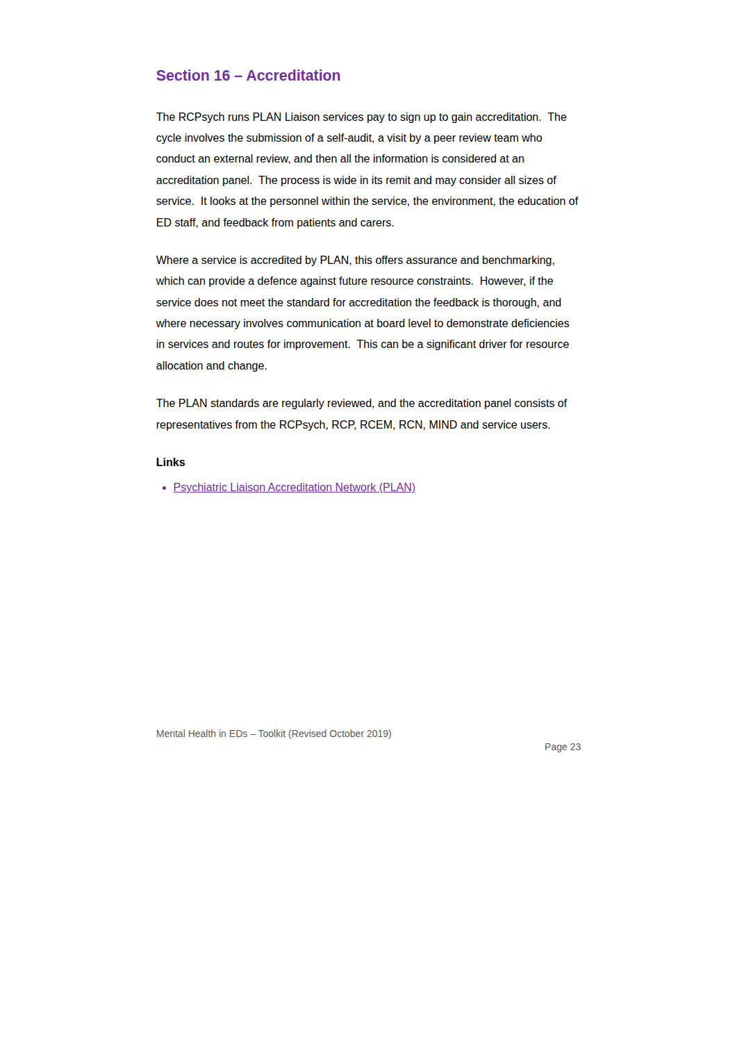Section 16 – Accreditation
The RCPsych runs PLAN Liaison services pay to sign up to gain accreditation. The cycle involves the submission of a self-audit, a visit by a peer review team who conduct an external review, and then all the information is considered at an accreditation panel. The process is wide in its remit and may consider all sizes of service. It looks at the personnel within the service, the environment, the education of ED staff, and feedback from patients and carers.
Where a service is accredited by PLAN, this offers assurance and benchmarking, which can provide a defence against future resource constraints. However, if the service does not meet the standard for accreditation the feedback is thorough, and where necessary involves communication at board level to demonstrate deficiencies in services and routes for improvement. This can be a significant driver for resource allocation and change.
The PLAN standards are regularly reviewed, and the accreditation panel consists of representatives from the RCPsych, RCP, RCEM, RCN, MIND and service users.
Links
Psychiatric Liaison Accreditation Network (PLAN)
Mental Health in EDs – Toolkit (Revised October 2019) Page 23